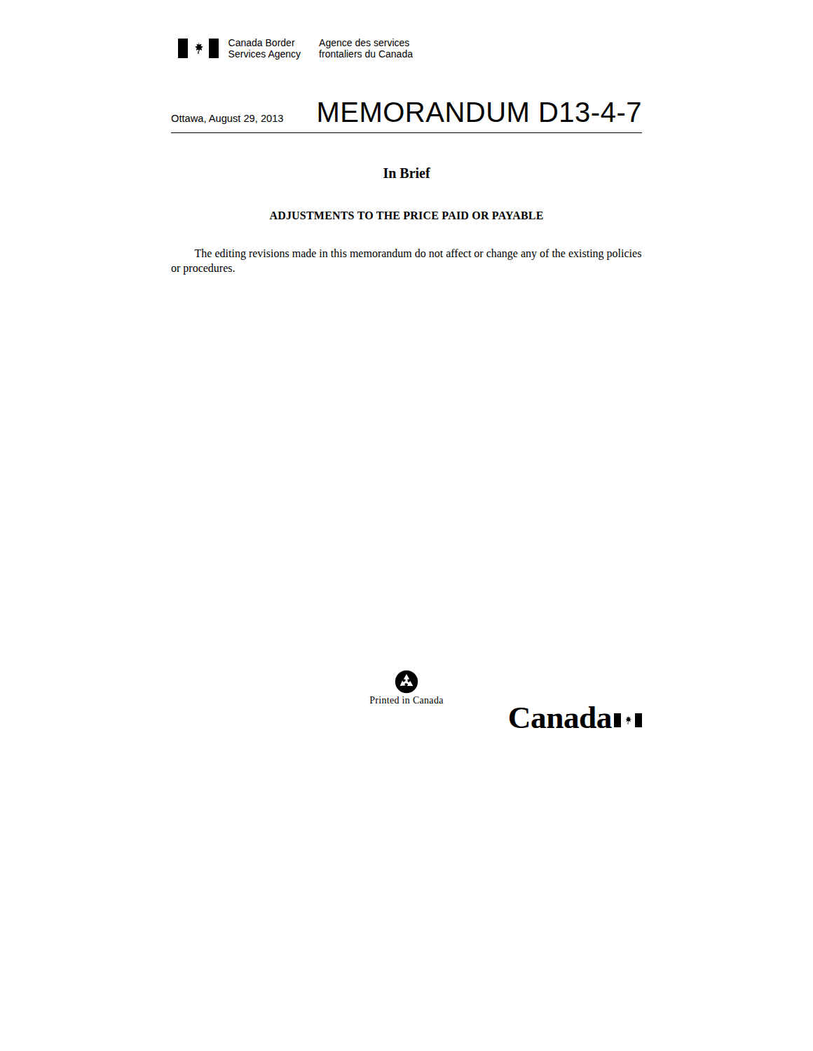Canada Border Services Agency
Agence des services frontaliers du Canada
Ottawa, August 29, 2013
MEMORANDUM D13-4-7
In Brief
ADJUSTMENTS TO THE PRICE PAID OR PAYABLE
The editing revisions made in this memorandum do not affect or change any of the existing policies or procedures.
Printed in Canada
Canada